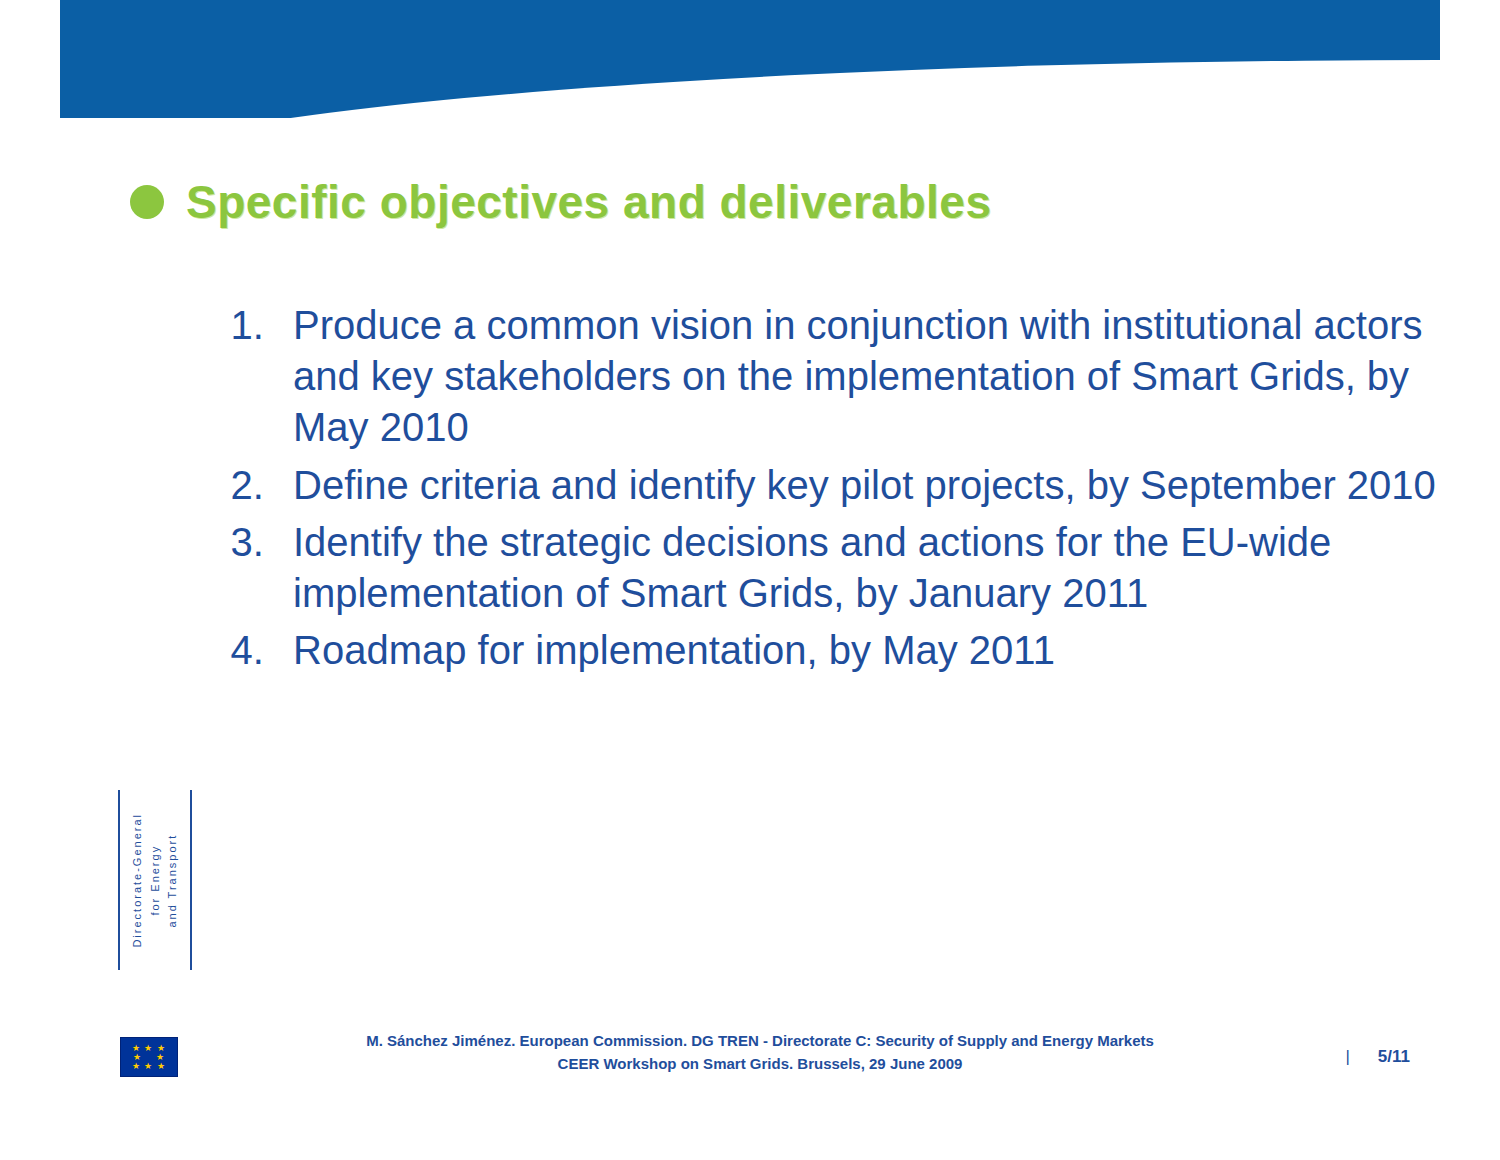Specific objectives and deliverables
Produce a common vision in conjunction with institutional actors and key stakeholders on the implementation of Smart Grids, by May 2010
Define criteria and identify key pilot projects, by September 2010
Identify the strategic decisions and actions for the EU-wide implementation of Smart Grids, by January 2011
Roadmap for implementation, by May 2011
Directorate-General for Energy and Transport
★ ★ ★
★ ★
★ ★ ★
M. Sánchez Jiménez. European Commission. DG TREN - Directorate C: Security of Supply and Energy Markets
CEER Workshop on Smart Grids. Brussels, 29 June 2009
|
5/11